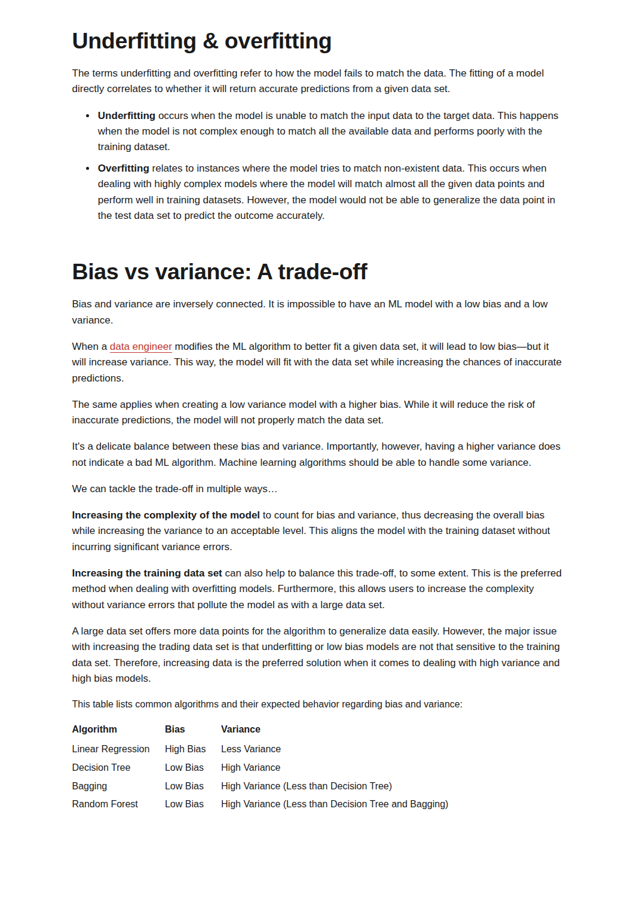Underfitting & overfitting
The terms underfitting and overfitting refer to how the model fails to match the data. The fitting of a model directly correlates to whether it will return accurate predictions from a given data set.
Underfitting occurs when the model is unable to match the input data to the target data. This happens when the model is not complex enough to match all the available data and performs poorly with the training dataset.
Overfitting relates to instances where the model tries to match non-existent data. This occurs when dealing with highly complex models where the model will match almost all the given data points and perform well in training datasets. However, the model would not be able to generalize the data point in the test data set to predict the outcome accurately.
Bias vs variance: A trade-off
Bias and variance are inversely connected. It is impossible to have an ML model with a low bias and a low variance.
When a data engineer modifies the ML algorithm to better fit a given data set, it will lead to low bias—but it will increase variance. This way, the model will fit with the data set while increasing the chances of inaccurate predictions.
The same applies when creating a low variance model with a higher bias. While it will reduce the risk of inaccurate predictions, the model will not properly match the data set.
It's a delicate balance between these bias and variance. Importantly, however, having a higher variance does not indicate a bad ML algorithm. Machine learning algorithms should be able to handle some variance.
We can tackle the trade-off in multiple ways…
Increasing the complexity of the model to count for bias and variance, thus decreasing the overall bias while increasing the variance to an acceptable level. This aligns the model with the training dataset without incurring significant variance errors.
Increasing the training data set can also help to balance this trade-off, to some extent. This is the preferred method when dealing with overfitting models. Furthermore, this allows users to increase the complexity without variance errors that pollute the model as with a large data set.
A large data set offers more data points for the algorithm to generalize data easily. However, the major issue with increasing the trading data set is that underfitting or low bias models are not that sensitive to the training data set. Therefore, increasing data is the preferred solution when it comes to dealing with high variance and high bias models.
This table lists common algorithms and their expected behavior regarding bias and variance:
| Algorithm | Bias | Variance |
| --- | --- | --- |
| Linear Regression | High Bias | Less Variance |
| Decision Tree | Low Bias | High Variance |
| Bagging | Low Bias | High Variance (Less than Decision Tree) |
| Random Forest | Low Bias | High Variance (Less than Decision Tree and Bagging) |